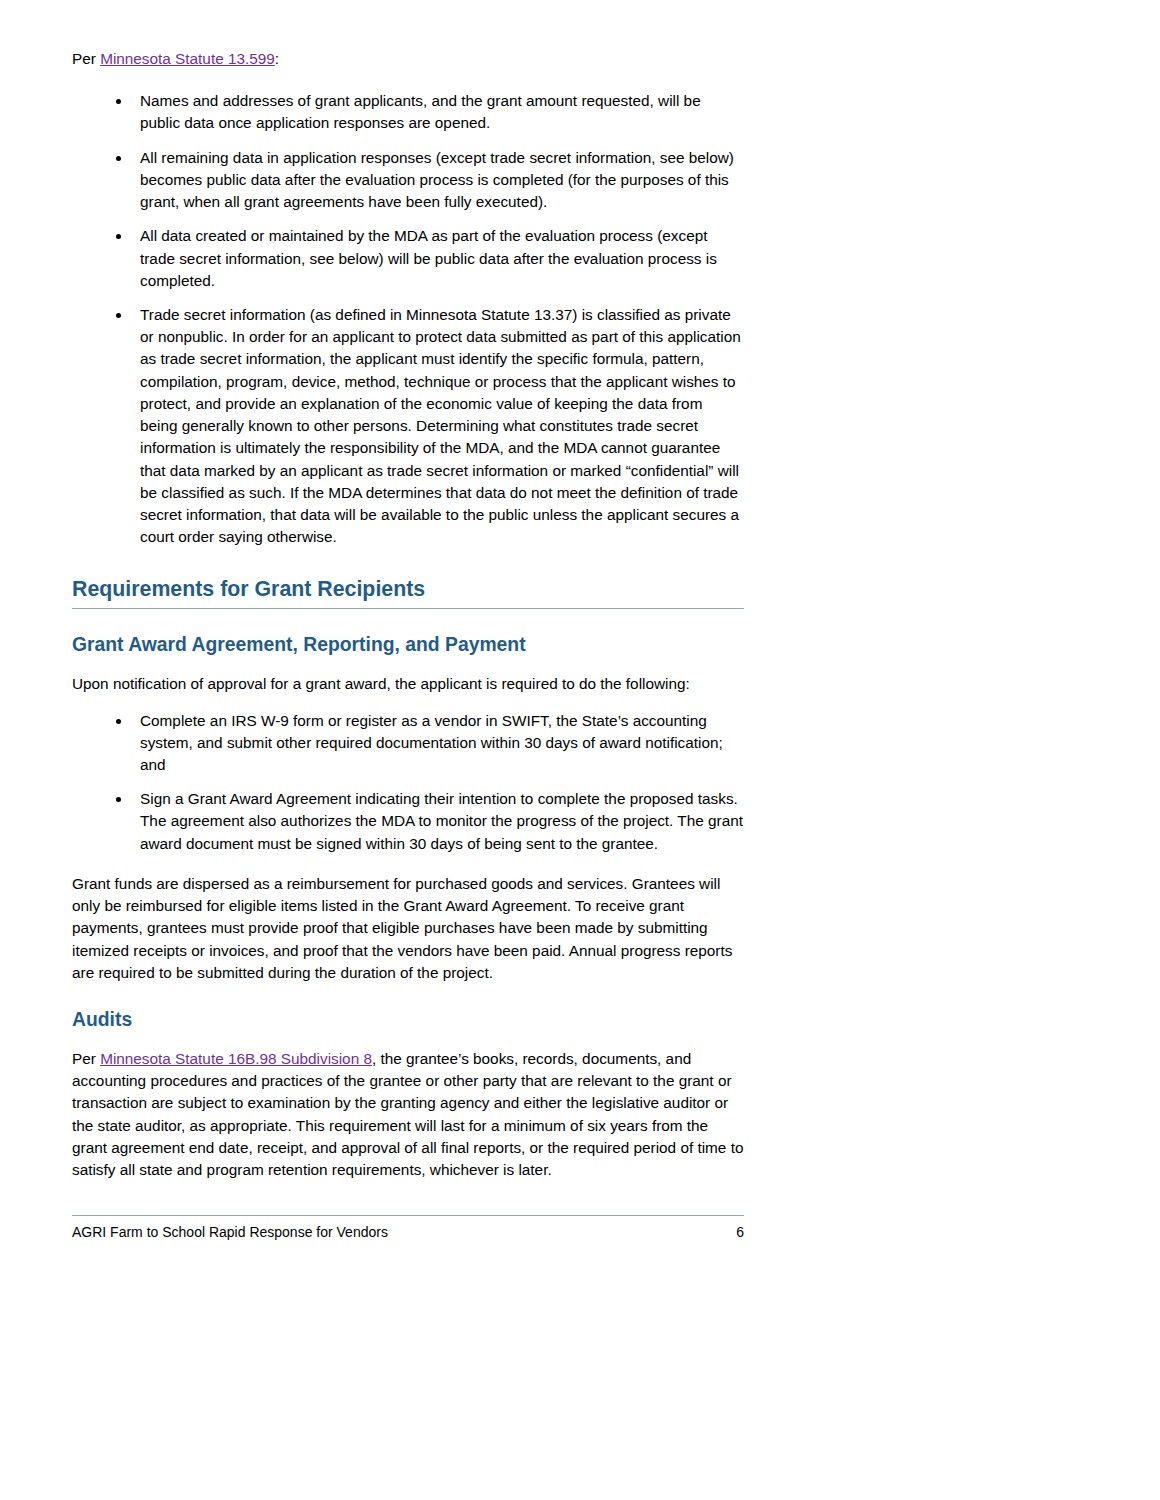Per Minnesota Statute 13.599:
Names and addresses of grant applicants, and the grant amount requested, will be public data once application responses are opened.
All remaining data in application responses (except trade secret information, see below) becomes public data after the evaluation process is completed (for the purposes of this grant, when all grant agreements have been fully executed).
All data created or maintained by the MDA as part of the evaluation process (except trade secret information, see below) will be public data after the evaluation process is completed.
Trade secret information (as defined in Minnesota Statute 13.37) is classified as private or nonpublic. In order for an applicant to protect data submitted as part of this application as trade secret information, the applicant must identify the specific formula, pattern, compilation, program, device, method, technique or process that the applicant wishes to protect, and provide an explanation of the economic value of keeping the data from being generally known to other persons. Determining what constitutes trade secret information is ultimately the responsibility of the MDA, and the MDA cannot guarantee that data marked by an applicant as trade secret information or marked “confidential” will be classified as such. If the MDA determines that data do not meet the definition of trade secret information, that data will be available to the public unless the applicant secures a court order saying otherwise.
Requirements for Grant Recipients
Grant Award Agreement, Reporting, and Payment
Upon notification of approval for a grant award, the applicant is required to do the following:
Complete an IRS W-9 form or register as a vendor in SWIFT, the State’s accounting system, and submit other required documentation within 30 days of award notification; and
Sign a Grant Award Agreement indicating their intention to complete the proposed tasks. The agreement also authorizes the MDA to monitor the progress of the project. The grant award document must be signed within 30 days of being sent to the grantee.
Grant funds are dispersed as a reimbursement for purchased goods and services. Grantees will only be reimbursed for eligible items listed in the Grant Award Agreement. To receive grant payments, grantees must provide proof that eligible purchases have been made by submitting itemized receipts or invoices, and proof that the vendors have been paid. Annual progress reports are required to be submitted during the duration of the project.
Audits
Per Minnesota Statute 16B.98 Subdivision 8, the grantee’s books, records, documents, and accounting procedures and practices of the grantee or other party that are relevant to the grant or transaction are subject to examination by the granting agency and either the legislative auditor or the state auditor, as appropriate. This requirement will last for a minimum of six years from the grant agreement end date, receipt, and approval of all final reports, or the required period of time to satisfy all state and program retention requirements, whichever is later.
AGRI Farm to School Rapid Response for Vendors 6